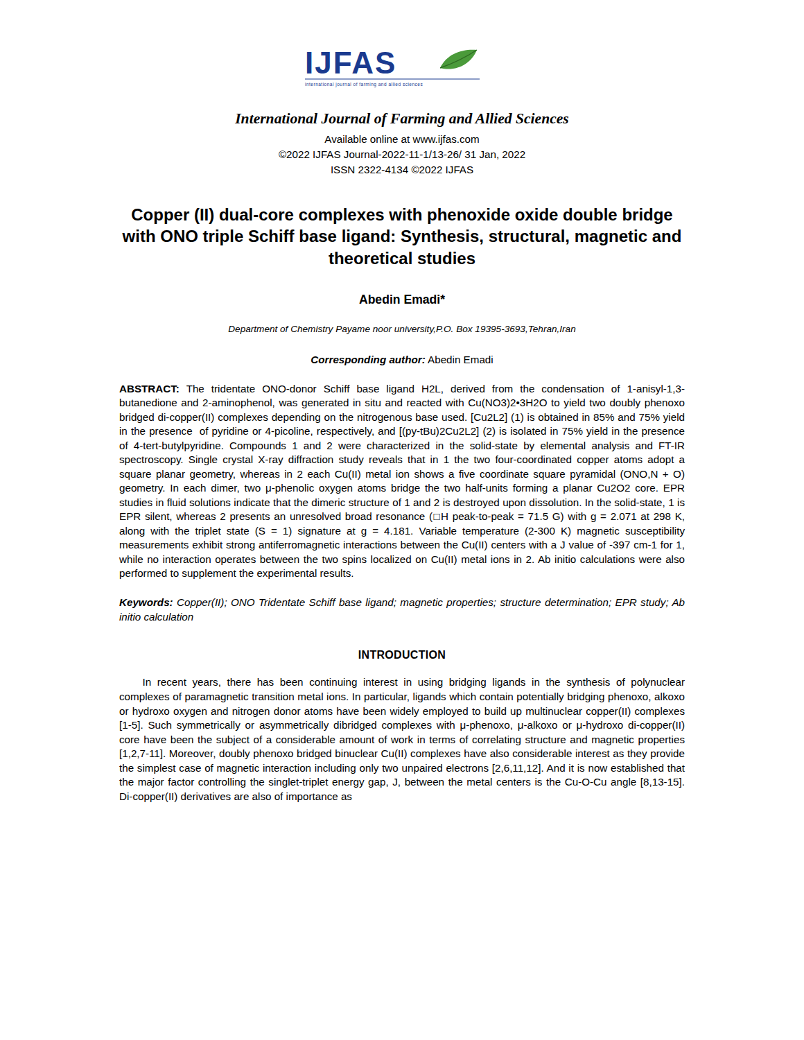IJFAS international journal of farming and allied sciences
International Journal of Farming and Allied Sciences
Available online at www.ijfas.com
©2022 IJFAS Journal-2022-11-1/13-26/ 31 Jan, 2022
ISSN 2322-4134 ©2022 IJFAS
Copper (II) dual-core complexes with phenoxide oxide double bridge with ONO triple Schiff base ligand: Synthesis, structural, magnetic and theoretical studies
Abedin Emadi*
Department of Chemistry Payame noor university,P.O. Box 19395-3693,Tehran,Iran
Corresponding author: Abedin Emadi
ABSTRACT: The tridentate ONO-donor Schiff base ligand H2L, derived from the condensation of 1-anisyl-1,3-butanedione and 2-aminophenol, was generated in situ and reacted with Cu(NO3)2•3H2O to yield two doubly phenoxo bridged di-copper(II) complexes depending on the nitrogenous base used. [Cu2L2] (1) is obtained in 85% and 75% yield in the presence of pyridine or 4-picoline, respectively, and [(py-tBu)2Cu2L2] (2) is isolated in 75% yield in the presence of 4-tert-butylpyridine. Compounds 1 and 2 were characterized in the solid-state by elemental analysis and FT-IR spectroscopy. Single crystal X-ray diffraction study reveals that in 1 the two four-coordinated copper atoms adopt a square planar geometry, whereas in 2 each Cu(II) metal ion shows a five coordinate square pyramidal (ONO,N + O) geometry. In each dimer, two μ-phenolic oxygen atoms bridge the two half-units forming a planar Cu2O2 core. EPR studies in fluid solutions indicate that the dimeric structure of 1 and 2 is destroyed upon dissolution. In the solid-state, 1 is EPR silent, whereas 2 presents an unresolved broad resonance (□H peak-to-peak = 71.5 G) with g = 2.071 at 298 K, along with the triplet state (S = 1) signature at g = 4.181. Variable temperature (2-300 K) magnetic susceptibility measurements exhibit strong antiferromagnetic interactions between the Cu(II) centers with a J value of -397 cm-1 for 1, while no interaction operates between the two spins localized on Cu(II) metal ions in 2. Ab initio calculations were also performed to supplement the experimental results.
Keywords: Copper(II); ONO Tridentate Schiff base ligand; magnetic properties; structure determination; EPR study; Ab initio calculation
INTRODUCTION
In recent years, there has been continuing interest in using bridging ligands in the synthesis of polynuclear complexes of paramagnetic transition metal ions. In particular, ligands which contain potentially bridging phenoxo, alkoxo or hydroxo oxygen and nitrogen donor atoms have been widely employed to build up multinuclear copper(II) complexes [1-5]. Such symmetrically or asymmetrically dibridged complexes with μ-phenoxo, μ-alkoxo or μ-hydroxo di-copper(II) core have been the subject of a considerable amount of work in terms of correlating structure and magnetic properties [1,2,7-11]. Moreover, doubly phenoxo bridged binuclear Cu(II) complexes have also considerable interest as they provide the simplest case of magnetic interaction including only two unpaired electrons [2,6,11,12]. And it is now established that the major factor controlling the singlet-triplet energy gap, J, between the metal centers is the Cu-O-Cu angle [8,13-15]. Di-copper(II) derivatives are also of importance as